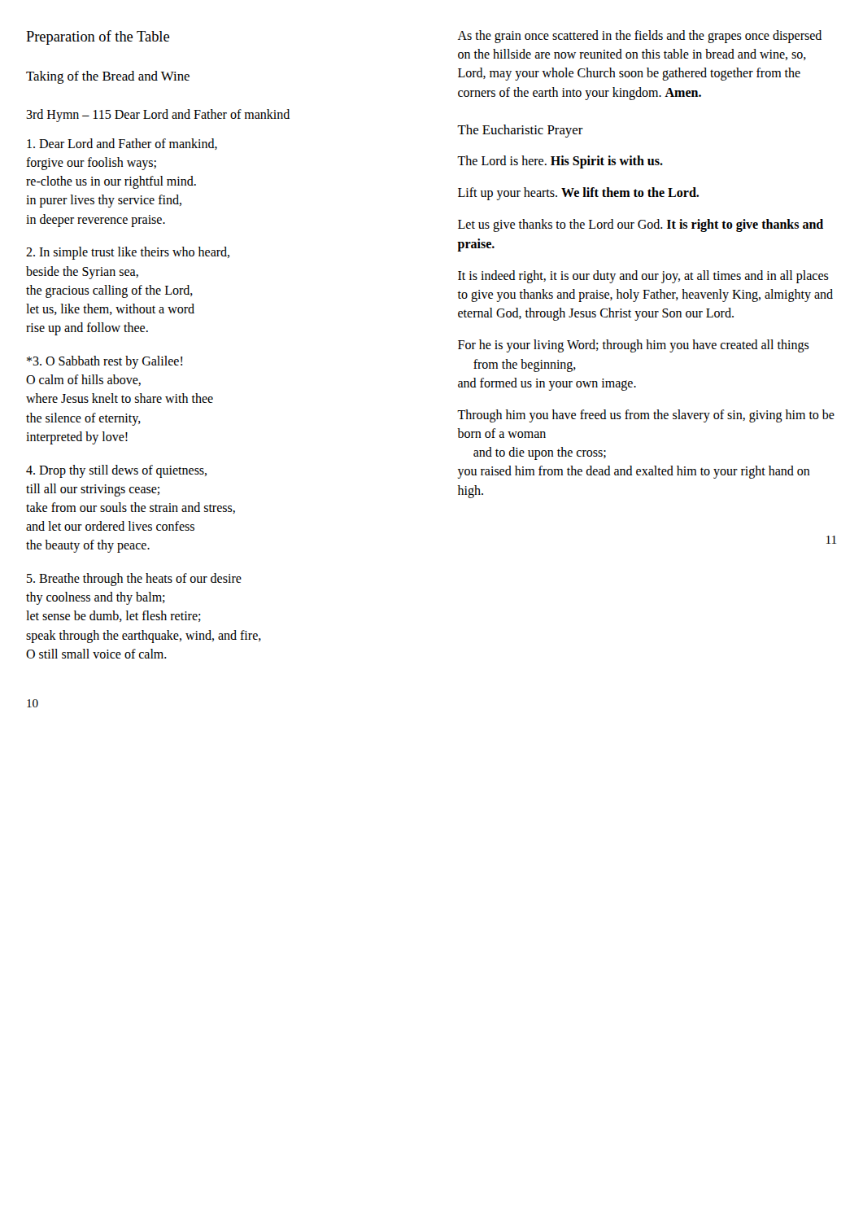Preparation of the Table
Taking of the Bread and Wine
3rd Hymn – 115 Dear Lord and Father of mankind
1. Dear Lord and Father of mankind, forgive our foolish ways; re-clothe us in our rightful mind. in purer lives thy service find, in deeper reverence praise.
2. In simple trust like theirs who heard, beside the Syrian sea, the gracious calling of the Lord, let us, like them, without a word rise up and follow thee.
*3. O Sabbath rest by Galilee! O calm of hills above, where Jesus knelt to share with thee the silence of eternity, interpreted by love!
4. Drop thy still dews of quietness, till all our strivings cease; take from our souls the strain and stress, and let our ordered lives confess the beauty of thy peace.
5. Breathe through the heats of our desire thy coolness and thy balm; let sense be dumb, let flesh retire; speak through the earthquake, wind, and fire, O still small voice of calm.
10
As the grain once scattered in the fields and the grapes once dispersed on the hillside are now reunited on this table in bread and wine, so, Lord, may your whole Church soon be gathered together from the corners of the earth into your kingdom. Amen.
The Eucharistic Prayer
The Lord is here. His Spirit is with us.
Lift up your hearts. We lift them to the Lord.
Let us give thanks to the Lord our God. It is right to give thanks and praise.
It is indeed right, it is our duty and our joy, at all times and in all places to give you thanks and praise, holy Father, heavenly King, almighty and eternal God, through Jesus Christ your Son our Lord.
For he is your living Word; through him you have created all things from the beginning, and formed us in your own image.
Through him you have freed us from the slavery of sin, giving him to be born of a woman and to die upon the cross; you raised him from the dead and exalted him to your right hand on high.
11